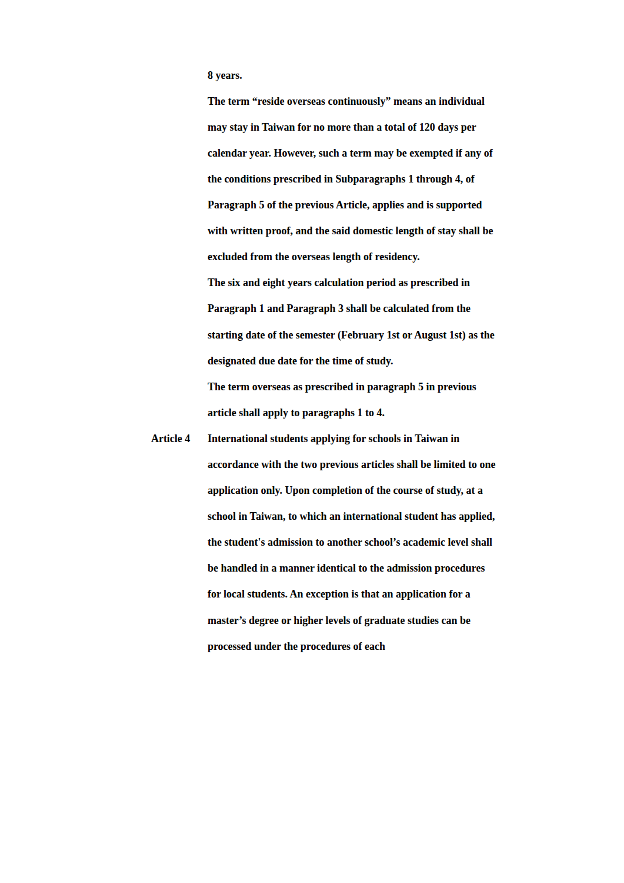8 years.
The term “reside overseas continuously” means an individual may stay in Taiwan for no more than a total of 120 days per calendar year. However, such a term may be exempted if any of the conditions prescribed in Subparagraphs 1 through 4, of Paragraph 5 of the previous Article, applies and is supported with written proof, and the said domestic length of stay shall be excluded from the overseas length of residency.
The six and eight years calculation period as prescribed in Paragraph 1 and Paragraph 3 shall be calculated from the starting date of the semester (February 1st or August 1st) as the designated due date for the time of study.
The term overseas as prescribed in paragraph 5 in previous article shall apply to paragraphs 1 to 4.
Article 4 International students applying for schools in Taiwan in accordance with the two previous articles shall be limited to one application only. Upon completion of the course of study, at a school in Taiwan, to which an international student has applied, the student's admission to another school’s academic level shall be handled in a manner identical to the admission procedures for local students. An exception is that an application for a master’s degree or higher levels of graduate studies can be processed under the procedures of each